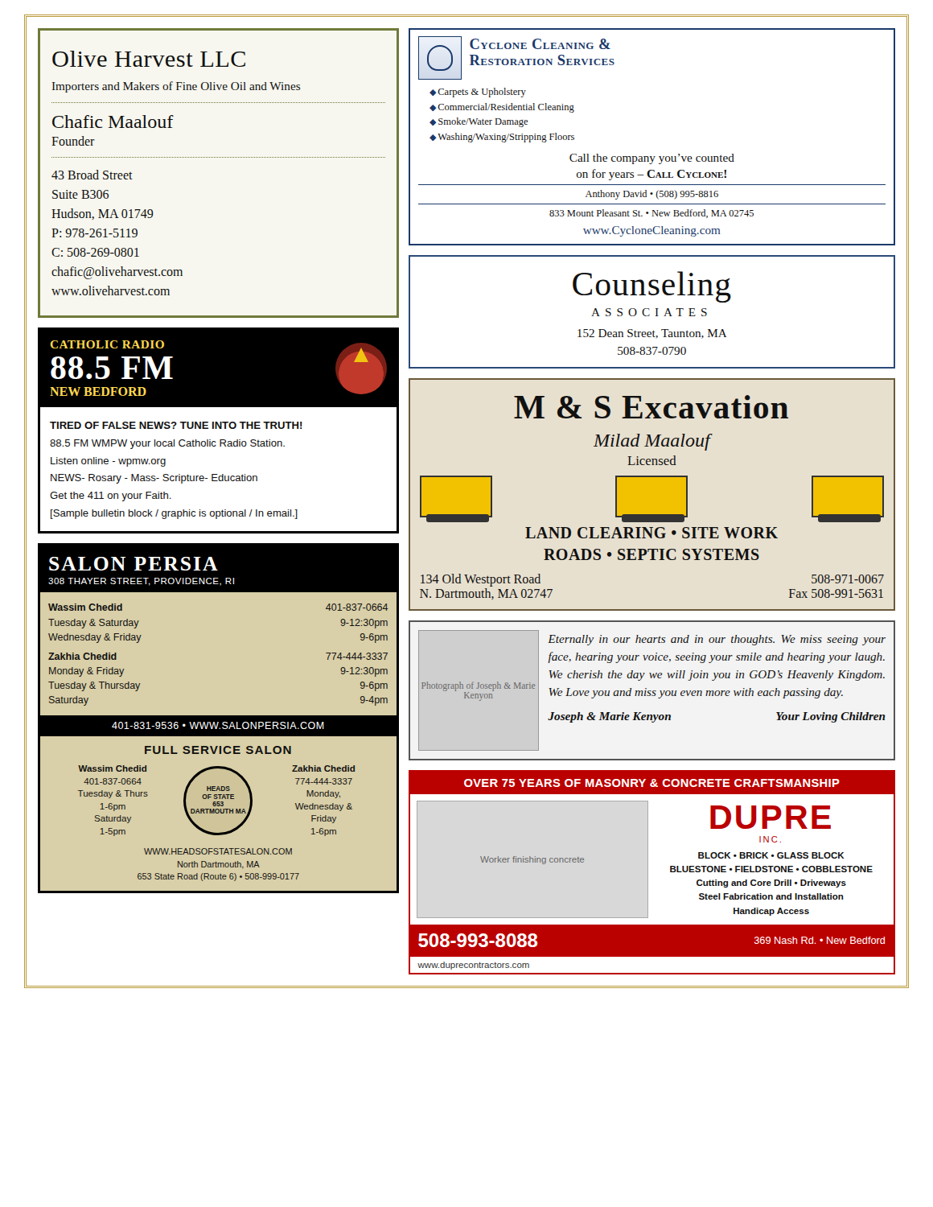Olive Harvest LLC
Importers and Makers of Fine Olive Oil and Wines
Chafic Maalouf
Founder
43 Broad Street
Suite B306
Hudson, MA 01749
P: 978-261-5119
C: 508-269-0801
chafic@oliveharvest.com
www.oliveharvest.com
CATHOLIC RADIO
88.5 FM
NEW BEDFORD
TIRED OF FALSE NEWS? TUNE INTO THE TRUTH!
88.5 FM WMPW your local Catholic Radio Station.
Listen online - wpmw.org
NEWS- Rosary - Mass- Scripture- Education
Get the 411 on your Faith.
[Sample bulletin block / graphic is optional / In email.]
SALON PERSIA
308 THAYER STREET, PROVIDENCE, RI
Wassim Chedid 401-837-0664
Tuesday & Saturday 9-12:30pm
Wednesday & Friday 9-6pm
Zakhia Chedid 774-444-3337
Monday & Friday 9-12:30pm
Tuesday & Thursday 9-6pm
Saturday 9-4pm
401-831-9536 • WWW.SALONPERSIA.COM
FULL SERVICE SALON
Wassim Chedid
401-837-0664
Tuesday & Thurs
1-6pm
Saturday
1-5pm
HEADS
OF STATE
653
DARTMOUTH MA
Zakhia Chedid
774-444-3337
Monday,
Wednesday &
Friday
1-6pm
WWW.HEADSOFSTATESALON.COM
North Dartmouth, MA
653 State Road (Route 6) • 508-999-0177
Cyclone Cleaning &
Restoration Services
Carpets & Upholstery
Commercial/Residential Cleaning
Smoke/Water Damage
Washing/Waxing/Stripping Floors
Call the company you’ve counted
on for years – Call Cyclone!
Anthony David • (508) 995-8816
833 Mount Pleasant St. • New Bedford, MA 02745
www.CycloneCleaning.com
Counseling
ASSOCIATES
152 Dean Street, Taunton, MA
508-837-0790
M & S Excavation
Milad Maalouf
Licensed
LAND CLEARING • SITE WORK
ROADS • SEPTIC SYSTEMS
134 Old Westport Road
N. Dartmouth, MA 02747
508-971-0067
Fax 508-991-5631
Photograph of Joseph & Marie Kenyon
Eternally in our hearts and in our thoughts. We miss seeing your face, hearing your voice, seeing your smile and hearing your laugh. We cherish the day we will join you in GOD’s Heavenly Kingdom. We Love you and miss you even more with each passing day.
Joseph & Marie Kenyon Your Loving Children
OVER 75 YEARS OF MASONRY & CONCRETE CRAFTSMANSHIP
Worker finishing concrete
DUPRE
INC.
BLOCK • BRICK • GLASS BLOCK
BLUESTONE • FIELDSTONE • COBBLESTONE
Cutting and Core Drill • Driveways
Steel Fabrication and Installation
Handicap Access
508-993-8088 369 Nash Rd. • New Bedford
www.duprecontractors.com